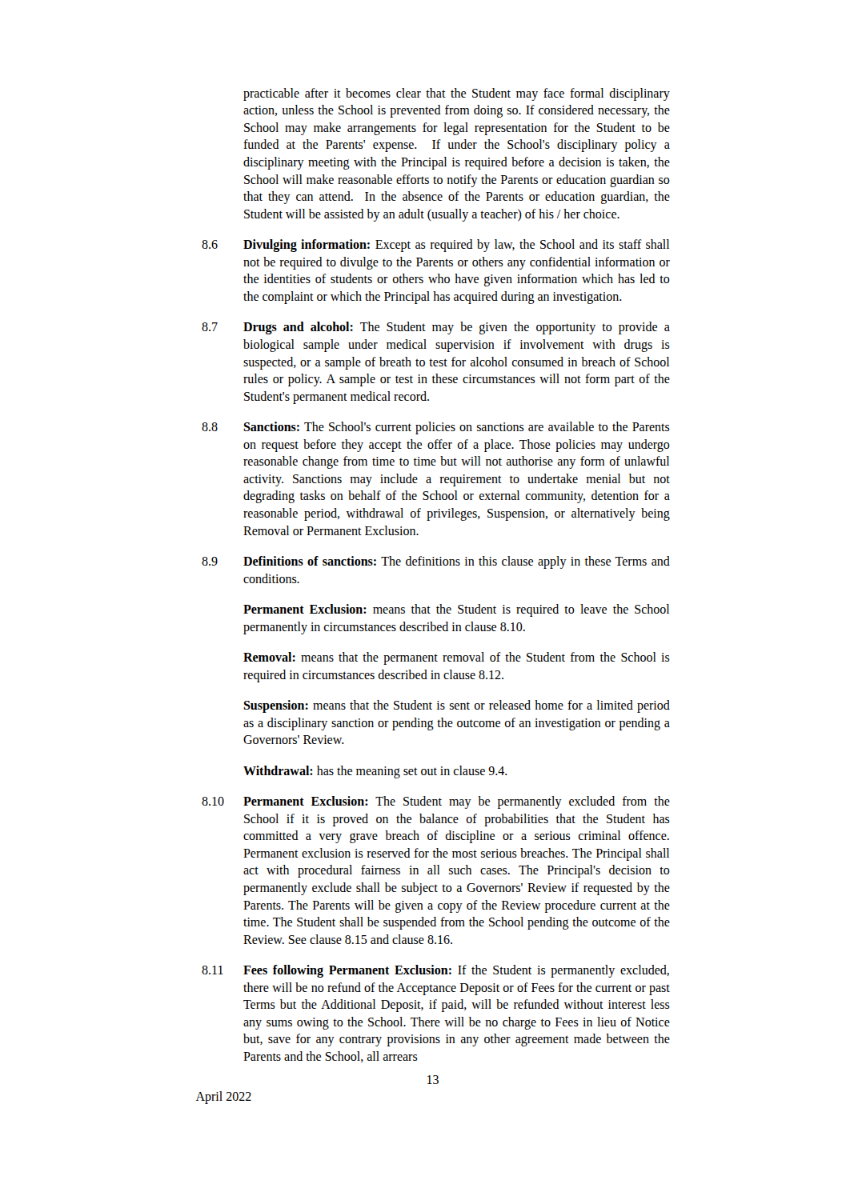practicable after it becomes clear that the Student may face formal disciplinary action, unless the School is prevented from doing so. If considered necessary, the School may make arrangements for legal representation for the Student to be funded at the Parents' expense. If under the School's disciplinary policy a disciplinary meeting with the Principal is required before a decision is taken, the School will make reasonable efforts to notify the Parents or education guardian so that they can attend. In the absence of the Parents or education guardian, the Student will be assisted by an adult (usually a teacher) of his / her choice.
8.6
Divulging information: Except as required by law, the School and its staff shall not be required to divulge to the Parents or others any confidential information or the identities of students or others who have given information which has led to the complaint or which the Principal has acquired during an investigation.
8.7
Drugs and alcohol: The Student may be given the opportunity to provide a biological sample under medical supervision if involvement with drugs is suspected, or a sample of breath to test for alcohol consumed in breach of School rules or policy. A sample or test in these circumstances will not form part of the Student's permanent medical record.
8.8
Sanctions: The School's current policies on sanctions are available to the Parents on request before they accept the offer of a place. Those policies may undergo reasonable change from time to time but will not authorise any form of unlawful activity. Sanctions may include a requirement to undertake menial but not degrading tasks on behalf of the School or external community, detention for a reasonable period, withdrawal of privileges, Suspension, or alternatively being Removal or Permanent Exclusion.
8.9
Definitions of sanctions: The definitions in this clause apply in these Terms and conditions.
Permanent Exclusion: means that the Student is required to leave the School permanently in circumstances described in clause 8.10.
Removal: means that the permanent removal of the Student from the School is required in circumstances described in clause 8.12.
Suspension: means that the Student is sent or released home for a limited period as a disciplinary sanction or pending the outcome of an investigation or pending a Governors' Review.
Withdrawal: has the meaning set out in clause 9.4.
8.10
Permanent Exclusion: The Student may be permanently excluded from the School if it is proved on the balance of probabilities that the Student has committed a very grave breach of discipline or a serious criminal offence. Permanent exclusion is reserved for the most serious breaches. The Principal shall act with procedural fairness in all such cases. The Principal's decision to permanently exclude shall be subject to a Governors' Review if requested by the Parents. The Parents will be given a copy of the Review procedure current at the time. The Student shall be suspended from the School pending the outcome of the Review. See clause 8.15 and clause 8.16.
8.11
Fees following Permanent Exclusion: If the Student is permanently excluded, there will be no refund of the Acceptance Deposit or of Fees for the current or past Terms but the Additional Deposit, if paid, will be refunded without interest less any sums owing to the School. There will be no charge to Fees in lieu of Notice but, save for any contrary provisions in any other agreement made between the Parents and the School, all arrears
13
April 2022